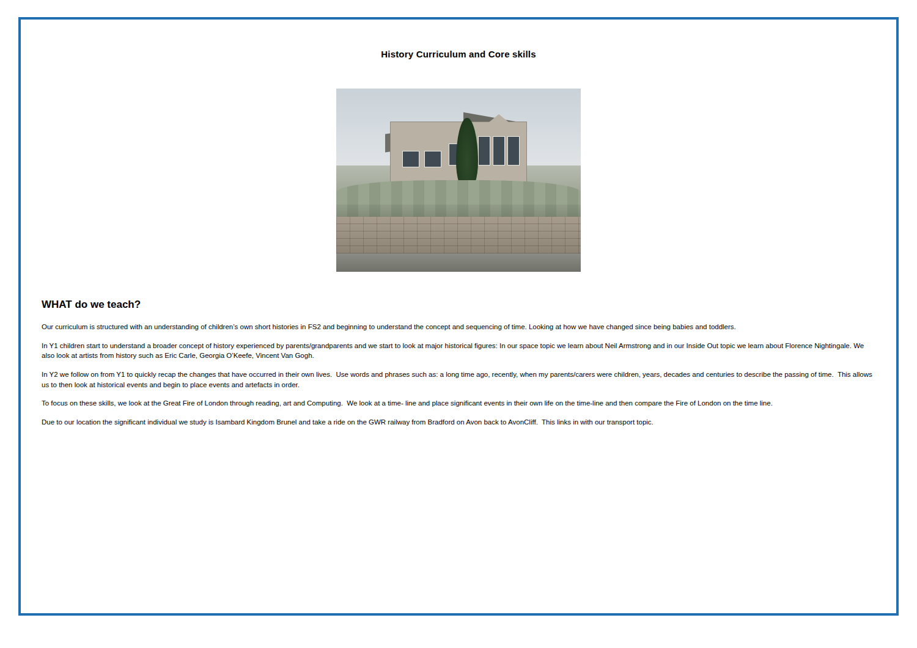History Curriculum and Core skills
WHAT do we teach?
Our curriculum is structured with an understanding of children’s own short histories in FS2 and beginning to understand the concept and sequencing of time. Looking at how we have changed since being babies and toddlers.
In Y1 children start to understand a broader concept of history experienced by parents/grandparents and we start to look at major historical figures: In our space topic we learn about Neil Armstrong and in our Inside Out topic we learn about Florence Nightingale. We also look at artists from history such as Eric Carle, Georgia O’Keefe, Vincent Van Gogh.
In Y2 we follow on from Y1 to quickly recap the changes that have occurred in their own lives. Use words and phrases such as: a long time ago, recently, when my parents/carers were children, years, decades and centuries to describe the passing of time. This allows us to then look at historical events and begin to place events and artefacts in order.
To focus on these skills, we look at the Great Fire of London through reading, art and Computing. We look at a time- line and place significant events in their own life on the time-line and then compare the Fire of London on the time line.
Due to our location the significant individual we study is Isambard Kingdom Brunel and take a ride on the GWR railway from Bradford on Avon back to AvonCliff. This links in with our transport topic.